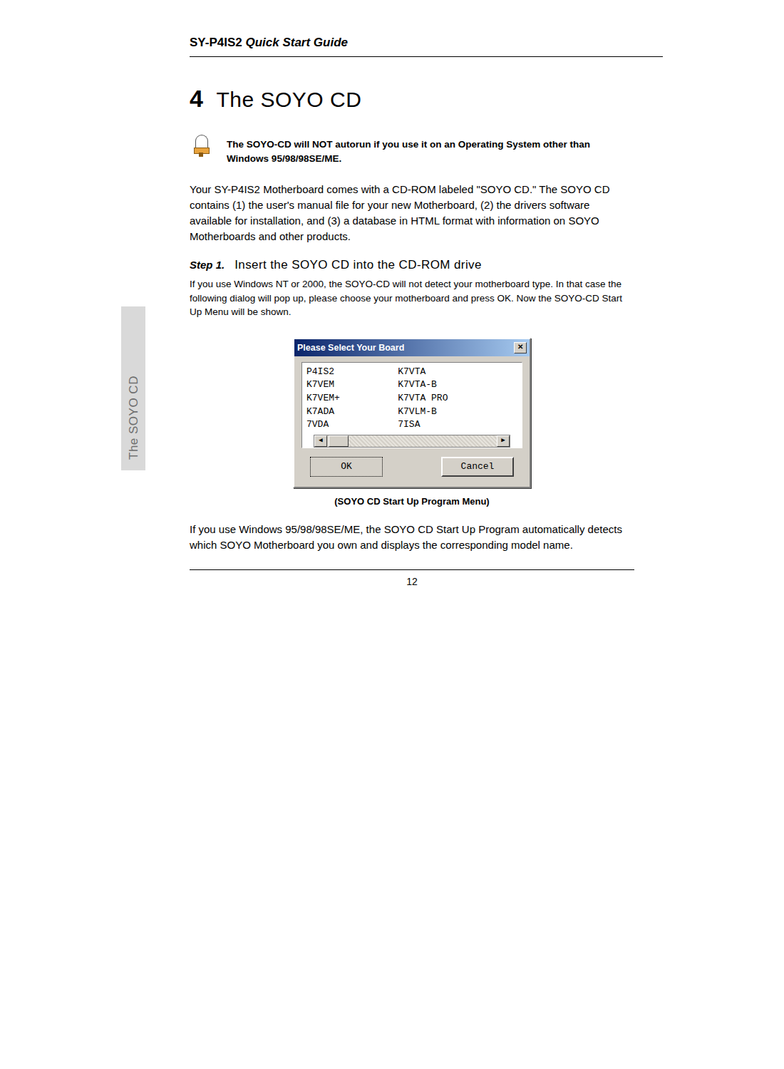SY-P4IS2 Quick Start Guide
The SOYO CD
4 The SOYO CD
The SOYO-CD will NOT autorun if you use it on an Operating System other than Windows 95/98/98SE/ME.
Your SY-P4IS2 Motherboard comes with a CD-ROM labeled "SOYO CD." The SOYO CD contains (1) the user's manual file for your new Motherboard, (2) the drivers software available for installation, and (3) a database in HTML format with information on SOYO Motherboards and other products.
Step 1. Insert the SOYO CD into the CD-ROM drive
If you use Windows NT or 2000, the SOYO-CD will not detect your motherboard type. In that case the following dialog will pop up, please choose your motherboard and press OK. Now the SOYO-CD Start Up Menu will be shown.
Please Select Your Board ✕
| P4IS2 | K7VTA |
| K7VEM | K7VTA-B |
| K7VEM+ | K7VTA PRO |
| K7ADA | K7VLM-B |
| 7VDA | 7ISA |
◀
▶
OK
Cancel
(SOYO CD Start Up Program Menu)
If you use Windows 95/98/98SE/ME, the SOYO CD Start Up Program automatically detects which SOYO Motherboard you own and displays the corresponding model name.
12